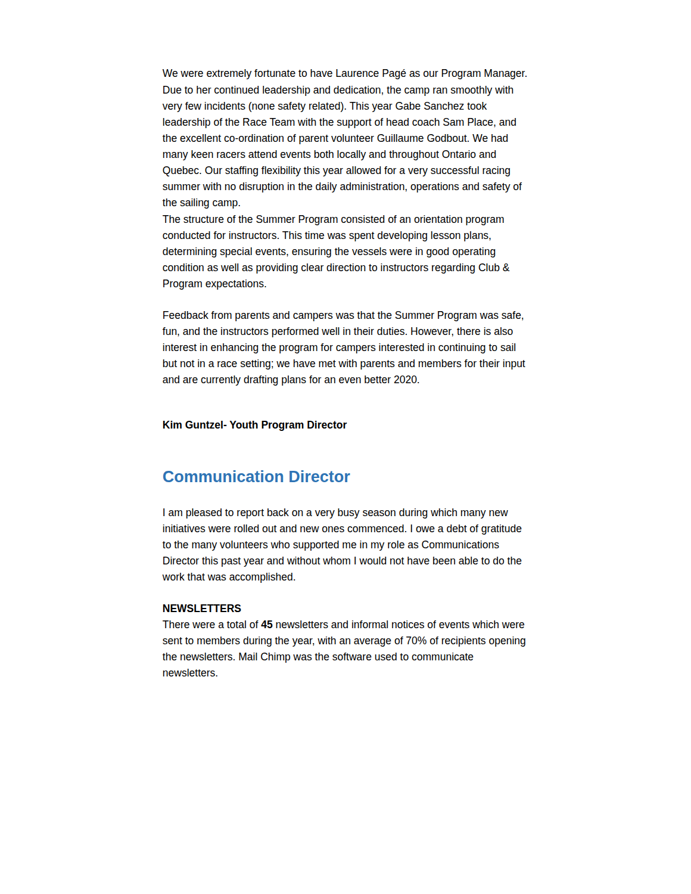We were extremely fortunate to have Laurence Pagé as our Program Manager. Due to her continued leadership and dedication, the camp ran smoothly with very few incidents (none safety related). This year Gabe Sanchez took leadership of the Race Team with the support of head coach Sam Place, and the excellent co-ordination of parent volunteer Guillaume Godbout. We had many keen racers attend events both locally and throughout Ontario and Quebec. Our staffing flexibility this year allowed for a very successful racing summer with no disruption in the daily administration, operations and safety of the sailing camp.
The structure of the Summer Program consisted of an orientation program conducted for instructors. This time was spent developing lesson plans, determining special events, ensuring the vessels were in good operating condition as well as providing clear direction to instructors regarding Club & Program expectations.
Feedback from parents and campers was that the Summer Program was safe, fun, and the instructors performed well in their duties. However, there is also interest in enhancing the program for campers interested in continuing to sail but not in a race setting; we have met with parents and members for their input and are currently drafting plans for an even better 2020.
Kim Guntzel- Youth Program Director
Communication Director
I am pleased to report back on a very busy season during which many new initiatives were rolled out and new ones commenced. I owe a debt of gratitude to the many volunteers who supported me in my role as Communications Director this past year and without whom I would not have been able to do the work that was accomplished.
NEWSLETTERS
There were a total of 45 newsletters and informal notices of events which were sent to members during the year, with an average of 70% of recipients opening the newsletters. Mail Chimp was the software used to communicate newsletters.